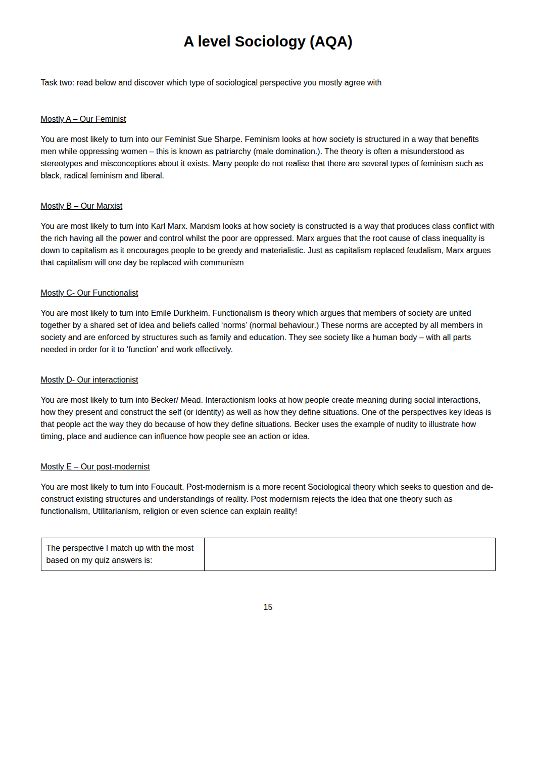A level Sociology (AQA)
Task two: read below and discover which type of sociological perspective you mostly agree with
Mostly A – Our Feminist
You are most likely to turn into our Feminist Sue Sharpe. Feminism looks at how society is structured in a way that benefits men while oppressing women – this is known as patriarchy (male domination.). The theory is often a misunderstood as stereotypes and misconceptions about it exists. Many people do not realise that there are several types of feminism such as black, radical feminism and liberal.
Mostly B – Our Marxist
You are most likely to turn into Karl Marx. Marxism looks at how society is constructed is a way that produces class conflict with the rich having all the power and control whilst the poor are oppressed. Marx argues that the root cause of class inequality is down to capitalism as it encourages people to be greedy and materialistic. Just as capitalism replaced feudalism, Marx argues that capitalism will one day be replaced with communism
Mostly C- Our Functionalist
You are most likely to turn into Emile Durkheim. Functionalism is theory which argues that members of society are united together by a shared set of idea and beliefs called ‘norms’ (normal behaviour.) These norms are accepted by all members in society and are enforced by structures such as family and education. They see society like a human body – with all parts needed in order for it to ‘function’ and work effectively.
Mostly D- Our interactionist
You are most likely to turn into Becker/ Mead. Interactionism looks at how people create meaning during social interactions, how they present and construct the self (or identity) as well as how they define situations. One of the perspectives key ideas is that people act the way they do because of how they define situations. Becker uses the example of nudity to illustrate how timing, place and audience can influence how people see an action or idea.
Mostly E – Our post-modernist
You are most likely to turn into Foucault. Post-modernism is a more recent Sociological theory which seeks to question and de-construct existing structures and understandings of reality. Post modernism rejects the idea that one theory such as functionalism, Utilitarianism, religion or even science can explain reality!
| The perspective I match up with the most based on my quiz answers is: | |
15